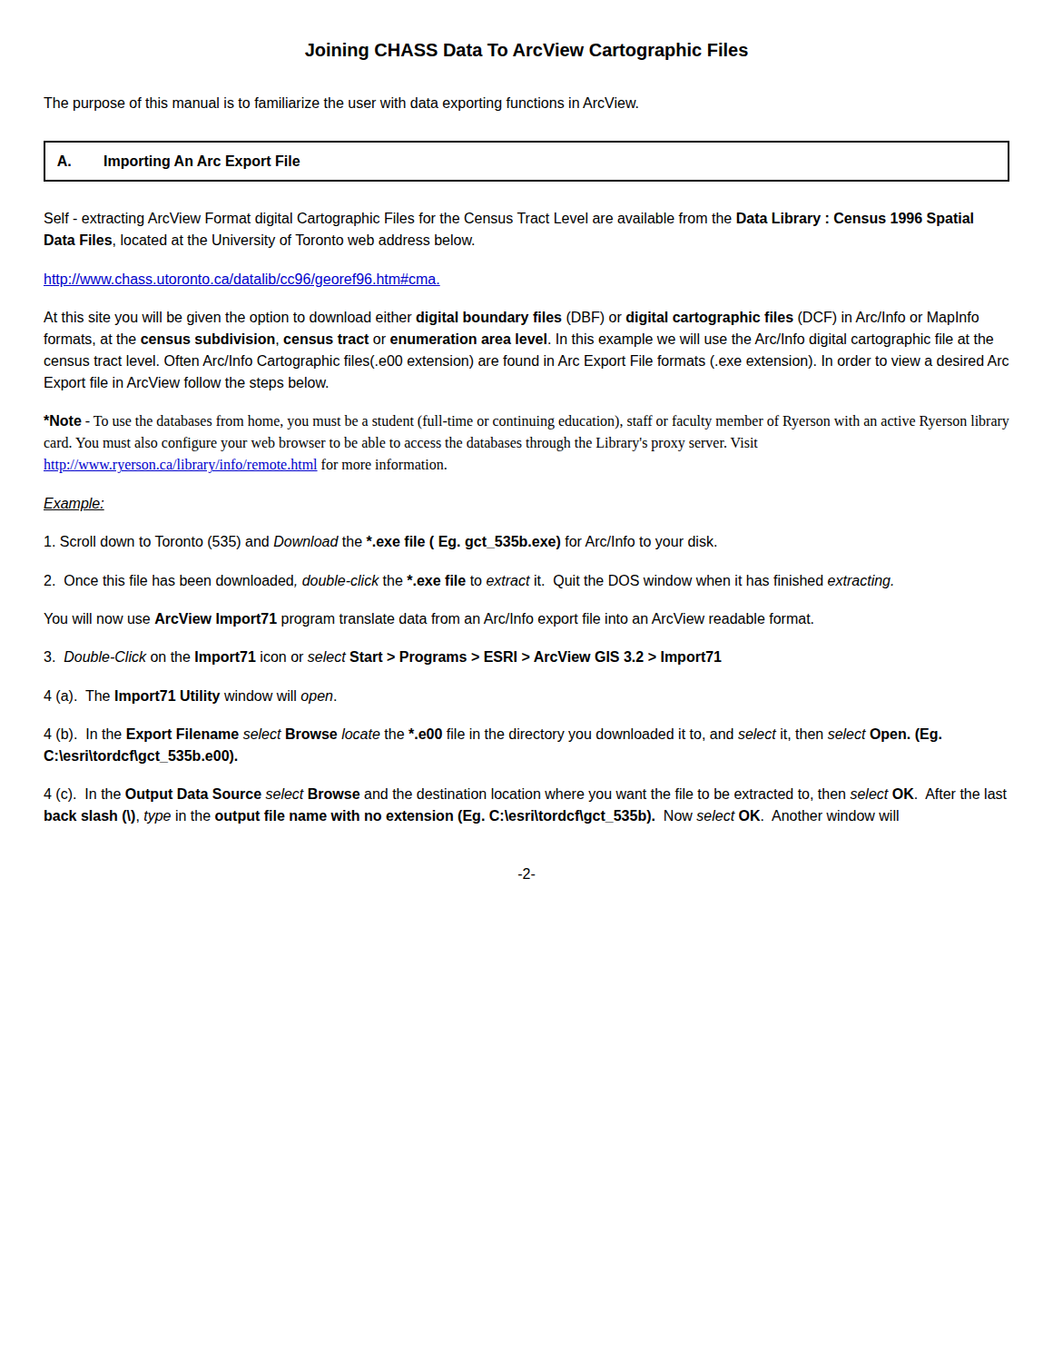Joining CHASS Data To ArcView Cartographic Files
The purpose of this manual is to familiarize the user with data exporting functions in ArcView.
A. Importing An Arc Export File
Self - extracting ArcView Format digital Cartographic Files for the Census Tract Level are available from the Data Library : Census 1996 Spatial Data Files, located at the University of Toronto web address below.
http://www.chass.utoronto.ca/datalib/cc96/georef96.htm#cma.
At this site you will be given the option to download either digital boundary files (DBF) or digital cartographic files (DCF) in Arc/Info or MapInfo formats, at the census subdivision, census tract or enumeration area level. In this example we will use the Arc/Info digital cartographic file at the census tract level. Often Arc/Info Cartographic files(.e00 extension) are found in Arc Export File formats (.exe extension). In order to view a desired Arc Export file in ArcView follow the steps below.
*Note - To use the databases from home, you must be a student (full-time or continuing education), staff or faculty member of Ryerson with an active Ryerson library card. You must also configure your web browser to be able to access the databases through the Library's proxy server. Visit http://www.ryerson.ca/library/info/remote.html for more information.
Example:
1. Scroll down to Toronto (535) and Download the *.exe file ( Eg. gct_535b.exe) for Arc/Info to your disk.
2. Once this file has been downloaded, double-click the *.exe file to extract it. Quit the DOS window when it has finished extracting.
You will now use ArcView Import71 program translate data from an Arc/Info export file into an ArcView readable format.
3. Double-Click on the Import71 icon or select Start > Programs > ESRI > ArcView GIS 3.2 > Import71
4 (a). The Import71 Utility window will open.
4 (b). In the Export Filename select Browse locate the *.e00 file in the directory you downloaded it to, and select it, then select Open. (Eg. C:\esri\tordcf\gct_535b.e00).
4 (c). In the Output Data Source select Browse and the destination location where you want the file to be extracted to, then select OK. After the last back slash (\), type in the output file name with no extension (Eg. C:\esri\tordcf\gct_535b). Now select OK. Another window will
-2-